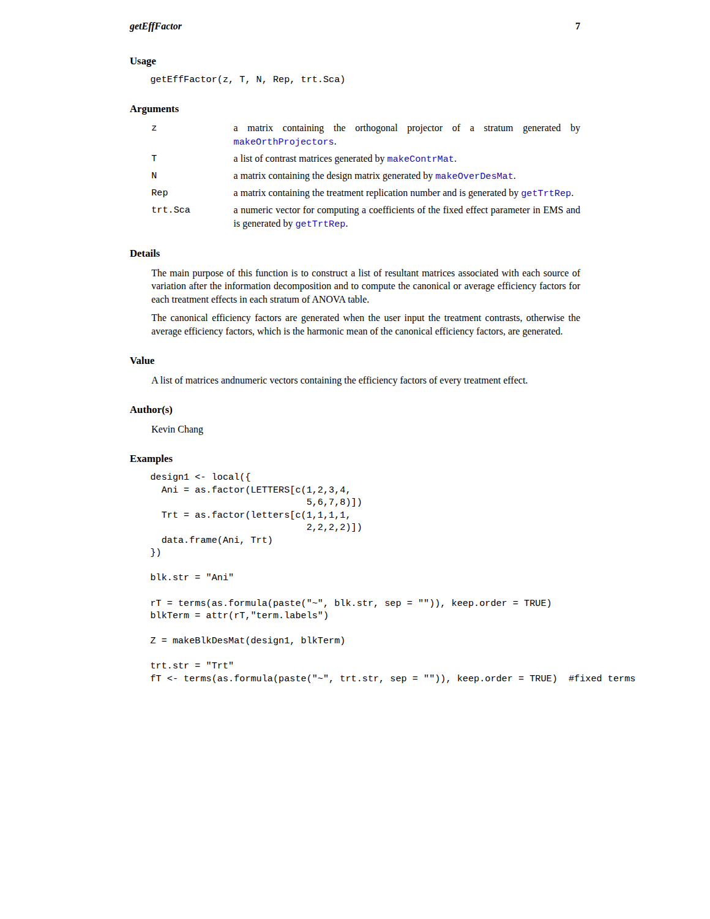getEffFactor 7
Usage
getEffFactor(z, T, N, Rep, trt.Sca)
Arguments
z
a matrix containing the orthogonal projector of a stratum generated by makeOrthProjectors.
T
a list of contrast matrices generated by makeContrMat.
N
a matrix containing the design matrix generated by makeOverDesMat.
Rep
a matrix containing the treatment replication number and is generated by getTrtRep.
trt.Sca
a numeric vector for computing a coefficients of the fixed effect parameter in EMS and is generated by getTrtRep.
Details
The main purpose of this function is to construct a list of resultant matrices associated with each source of variation after the information decomposition and to compute the canonical or average efficiency factors for each treatment effects in each stratum of ANOVA table.
The canonical efficiency factors are generated when the user input the treatment contrasts, otherwise the average efficiency factors, which is the harmonic mean of the canonical efficiency factors, are generated.
Value
A list of matrices andnumeric vectors containing the efficiency factors of every treatment effect.
Author(s)
Kevin Chang
Examples
design1 <- local({
  Ani = as.factor(LETTERS[c(1,2,3,4,
                            5,6,7,8)])
  Trt = as.factor(letters[c(1,1,1,1,
                            2,2,2,2)])
  data.frame(Ani, Trt)
})

blk.str = "Ani"

rT = terms(as.formula(paste("~", blk.str, sep = "")), keep.order = TRUE)
blkTerm = attr(rT,"term.labels")

Z = makeBlkDesMat(design1, blkTerm)

trt.str = "Trt"
fT <- terms(as.formula(paste("~", trt.str, sep = "")), keep.order = TRUE)  #fixed terms